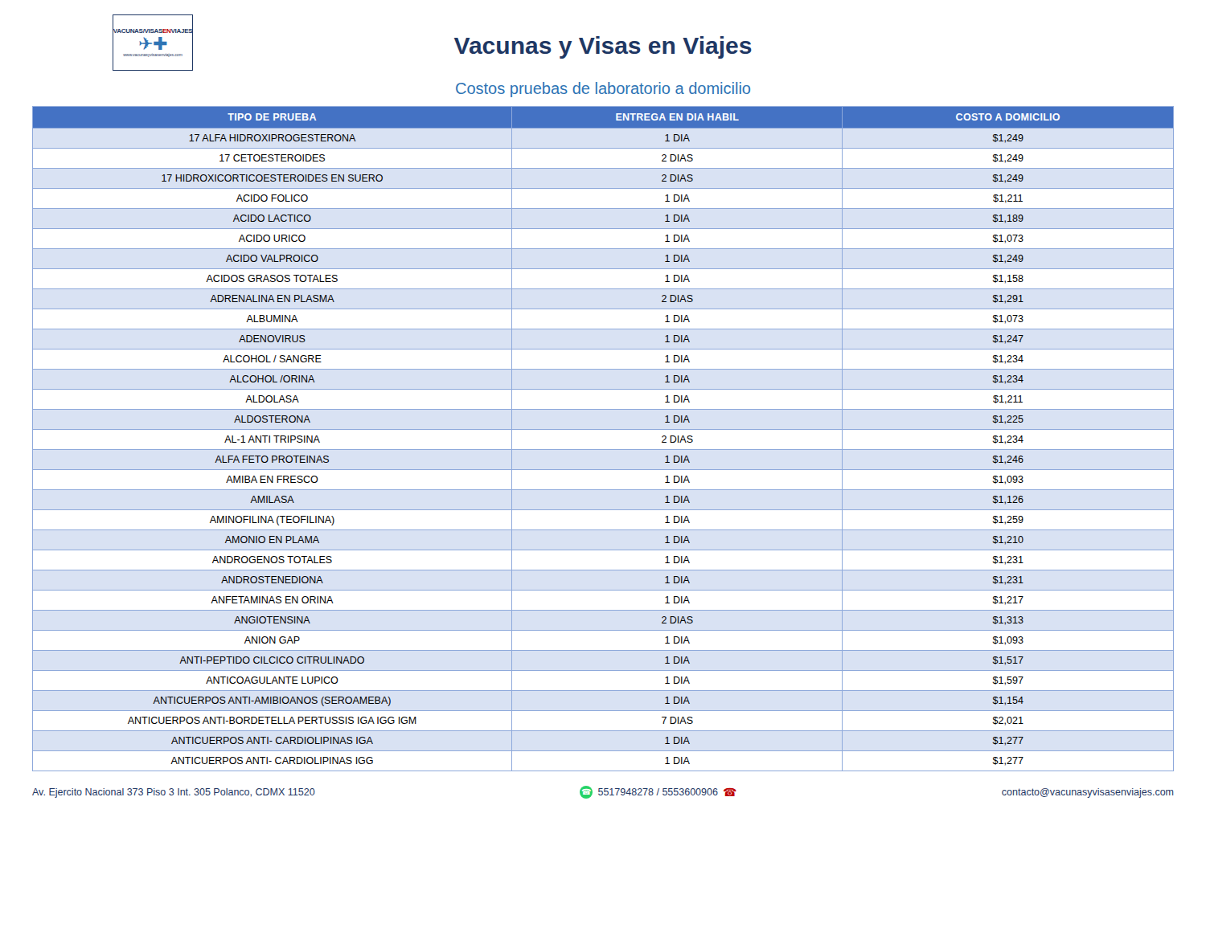VACUNAS/VISASENVIAJES
✈✚
www.vacunasyvisasenviajes.com
Vacunas y Visas en Viajes
Costos pruebas de laboratorio a domicilio
| TIPO DE PRUEBA | ENTREGA EN DIA HABIL | COSTO A DOMICILIO |
| --- | --- | --- |
| 17 ALFA HIDROXIPROGESTERONA | 1 DIA | $1,249 |
| 17 CETOESTEROIDES | 2 DIAS | $1,249 |
| 17 HIDROXICORTICOESTEROIDES EN SUERO | 2 DIAS | $1,249 |
| ACIDO FOLICO | 1 DIA | $1,211 |
| ACIDO LACTICO | 1 DIA | $1,189 |
| ACIDO URICO | 1 DIA | $1,073 |
| ACIDO VALPROICO | 1 DIA | $1,249 |
| ACIDOS GRASOS TOTALES | 1 DIA | $1,158 |
| ADRENALINA EN PLASMA | 2 DIAS | $1,291 |
| ALBUMINA | 1 DIA | $1,073 |
| ADENOVIRUS | 1 DIA | $1,247 |
| ALCOHOL / SANGRE | 1 DIA | $1,234 |
| ALCOHOL /ORINA | 1 DIA | $1,234 |
| ALDOLASA | 1 DIA | $1,211 |
| ALDOSTERONA | 1 DIA | $1,225 |
| AL-1 ANTI TRIPSINA | 2 DIAS | $1,234 |
| ALFA FETO PROTEINAS | 1 DIA | $1,246 |
| AMIBA EN FRESCO | 1 DIA | $1,093 |
| AMILASA | 1 DIA | $1,126 |
| AMINOFILINA (TEOFILINA) | 1 DIA | $1,259 |
| AMONIO EN PLAMA | 1 DIA | $1,210 |
| ANDROGENOS TOTALES | 1 DIA | $1,231 |
| ANDROSTENEDIONA | 1 DIA | $1,231 |
| ANFETAMINAS EN ORINA | 1 DIA | $1,217 |
| ANGIOTENSINA | 2 DIAS | $1,313 |
| ANION GAP | 1 DIA | $1,093 |
| ANTI-PEPTIDO CILCICO CITRULINADO | 1 DIA | $1,517 |
| ANTICOAGULANTE LUPICO | 1 DIA | $1,597 |
| ANTICUERPOS ANTI-AMIBIOANOS (SEROAMEBA) | 1 DIA | $1,154 |
| ANTICUERPOS ANTI-BORDETELLA PERTUSSIS IGA IGG IGM | 7 DIAS | $2,021 |
| ANTICUERPOS ANTI- CARDIOLIPINAS IGA | 1 DIA | $1,277 |
| ANTICUERPOS ANTI- CARDIOLIPINAS IGG | 1 DIA | $1,277 |
Av. Ejercito Nacional 373 Piso 3 Int. 305 Polanco, CDMX 11520
☎ 5517948278 / 5553600906 ☎
contacto@vacunasyvisasenviajes.com